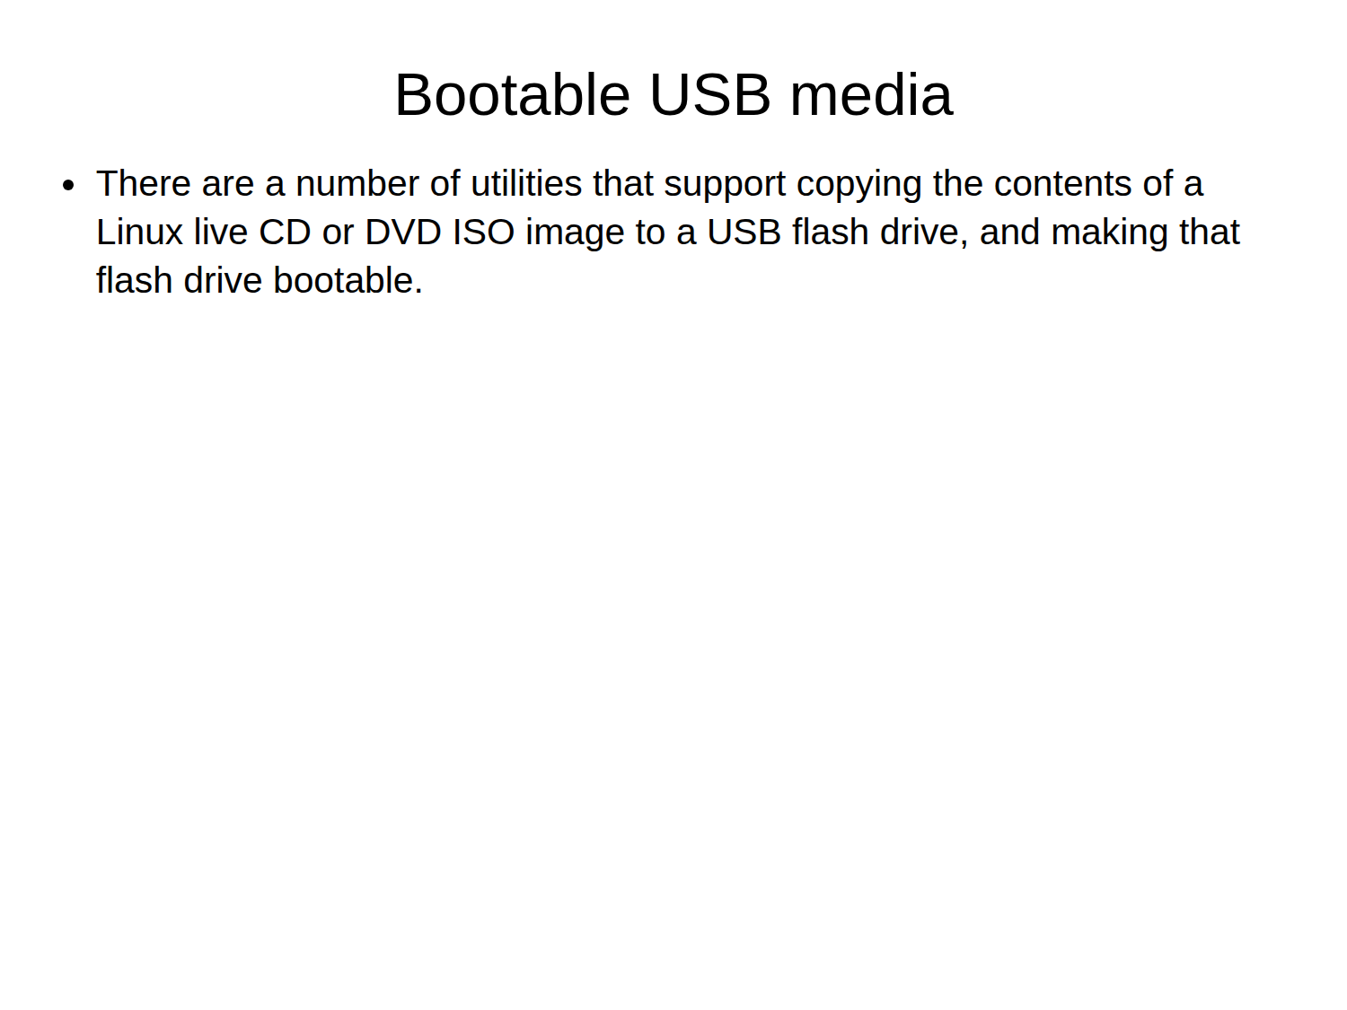Bootable USB media
There are a number of utilities that support copying the contents of a Linux live CD or DVD ISO image to a USB flash drive, and making that flash drive bootable.